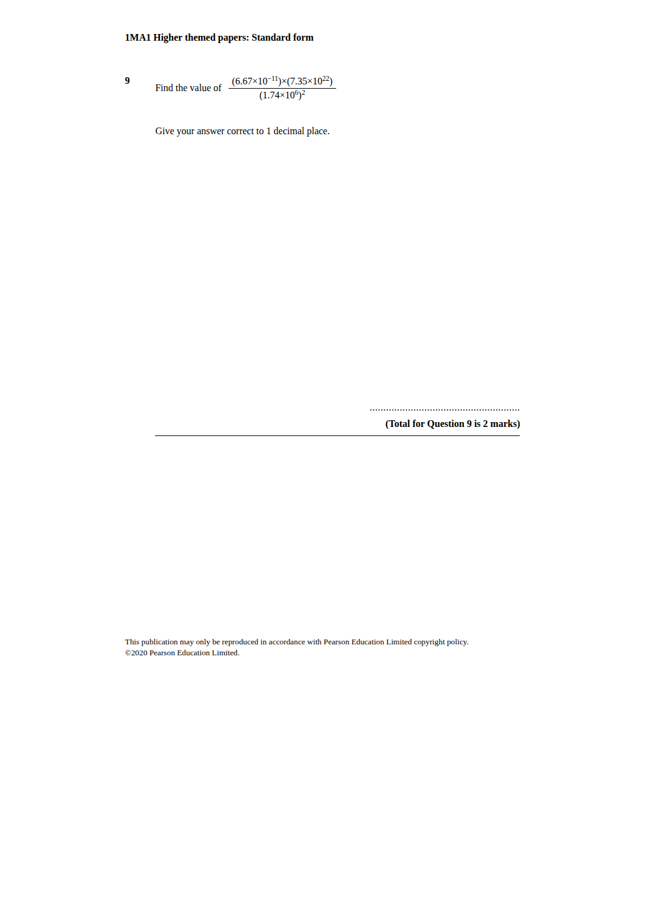1MA1 Higher themed papers: Standard form
9
Find the value of (6.67×10−11)×(7.35×1022) (1.74×106)2
Give your answer correct to 1 decimal place.
.......................................................
(Total for Question 9 is 2 marks)
This publication may only be reproduced in accordance with Pearson Education Limited copyright policy.
©2020 Pearson Education Limited.